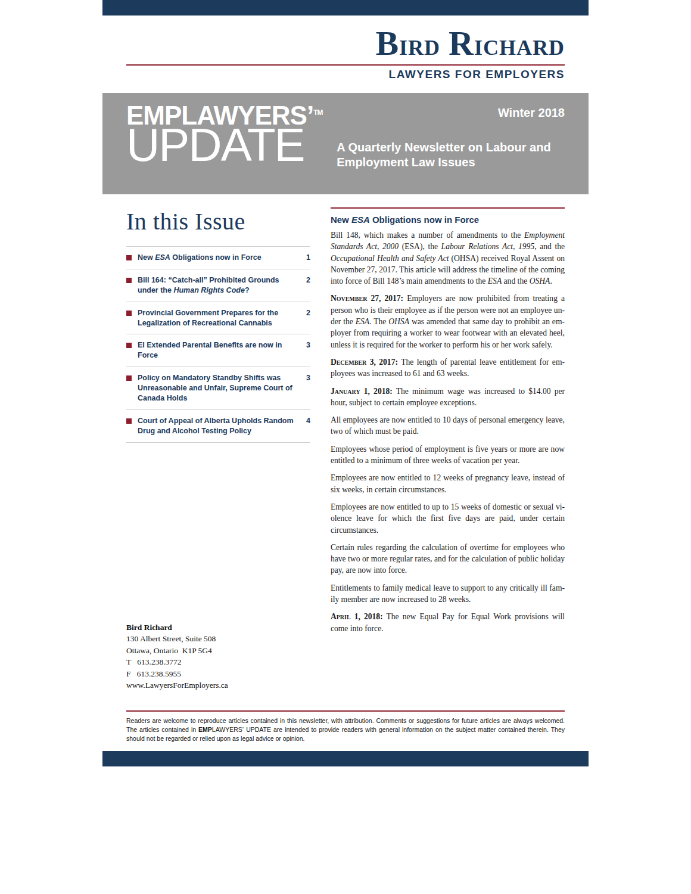Bird Richard
Lawyers for Employers
EMPLAWYERS’TM
UPDATE
Winter 2018
A Quarterly Newsletter on Labour and Employment Law Issues
In this Issue
New ESA Obligations now in Force 1
Bill 164: “Catch-all” Prohibited Grounds under the Human Rights Code? 2
Provincial Government Prepares for the Legalization of Recreational Cannabis 2
EI Extended Parental Benefits are now in Force 3
Policy on Mandatory Standby Shifts was Unreasonable and Unfair, Supreme Court of Canada Holds 3
Court of Appeal of Alberta Upholds Random Drug and Alcohol Testing Policy 4
Bird Richard
130 Albert Street, Suite 508
Ottawa, Ontario K1P 5G4
T 613.238.3772
F 613.238.5955
www.LawyersForEmployers.ca
New ESA Obligations now in Force
Bill 148, which makes a number of amendments to the Employment Standards Act, 2000 (ESA), the Labour Relations Act, 1995, and the Occupational Health and Safety Act (OHSA) received Royal Assent on November 27, 2017. This article will address the timeline of the coming into force of Bill 148’s main amendments to the ESA and the OSHA.
November 27, 2017: Employers are now prohibited from treating a person who is their employee as if the person were not an employee under the ESA. The OHSA was amended that same day to prohibit an employer from requiring a worker to wear footwear with an elevated heel, unless it is required for the worker to perform his or her work safely.
December 3, 2017: The length of parental leave entitlement for employees was increased to 61 and 63 weeks.
January 1, 2018: The minimum wage was increased to $14.00 per hour, subject to certain employee exceptions.
All employees are now entitled to 10 days of personal emergency leave, two of which must be paid.
Employees whose period of employment is five years or more are now entitled to a minimum of three weeks of vacation per year.
Employees are now entitled to 12 weeks of pregnancy leave, instead of six weeks, in certain circumstances.
Employees are now entitled to up to 15 weeks of domestic or sexual violence leave for which the first five days are paid, under certain circumstances.
Certain rules regarding the calculation of overtime for employees who have two or more regular rates, and for the calculation of public holiday pay, are now into force.
Entitlements to family medical leave to support to any critically ill family member are now increased to 28 weeks.
April 1, 2018: The new Equal Pay for Equal Work provisions will come into force.
Readers are welcome to reproduce articles contained in this newsletter, with attribution. Comments or suggestions for future articles are always welcomed. The articles contained in EMPLAWYERS’ UPDATE are intended to provide readers with general information on the subject matter contained therein. They should not be regarded or relied upon as legal advice or opinion.